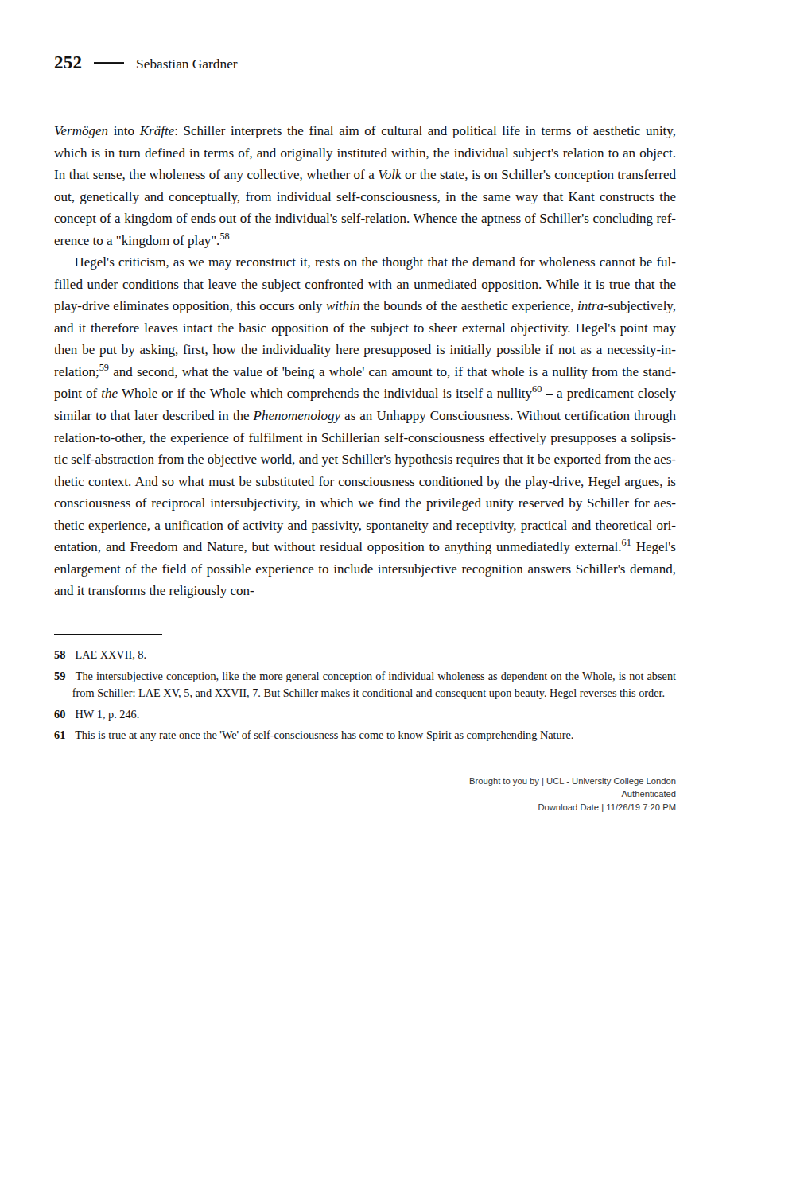252 Sebastian Gardner
Vermögen into Kräfte: Schiller interprets the final aim of cultural and political life in terms of aesthetic unity, which is in turn defined in terms of, and originally instituted within, the individual subject's relation to an object. In that sense, the wholeness of any collective, whether of a Volk or the state, is on Schiller's conception transferred out, genetically and conceptually, from individual self-consciousness, in the same way that Kant constructs the concept of a kingdom of ends out of the individual's self-relation. Whence the aptness of Schiller's concluding reference to a "kingdom of play".58
Hegel's criticism, as we may reconstruct it, rests on the thought that the demand for wholeness cannot be fulfilled under conditions that leave the subject confronted with an unmediated opposition. While it is true that the play-drive eliminates opposition, this occurs only within the bounds of the aesthetic experience, intra-subjectively, and it therefore leaves intact the basic opposition of the subject to sheer external objectivity. Hegel's point may then be put by asking, first, how the individuality here presupposed is initially possible if not as a necessity-in-relation;59 and second, what the value of 'being a whole' can amount to, if that whole is a nullity from the standpoint of the Whole or if the Whole which comprehends the individual is itself a nullity60 – a predicament closely similar to that later described in the Phenomenology as an Unhappy Consciousness. Without certification through relation-to-other, the experience of fulfilment in Schillerian self-consciousness effectively presupposes a solipsistic self-abstraction from the objective world, and yet Schiller's hypothesis requires that it be exported from the aesthetic context. And so what must be substituted for consciousness conditioned by the play-drive, Hegel argues, is consciousness of reciprocal intersubjectivity, in which we find the privileged unity reserved by Schiller for aesthetic experience, a unification of activity and passivity, spontaneity and receptivity, practical and theoretical orientation, and Freedom and Nature, but without residual opposition to anything unmediatedly external.61 Hegel's enlargement of the field of possible experience to include intersubjective recognition answers Schiller's demand, and it transforms the religiously con-
58 LAE XXVII, 8.
59 The intersubjective conception, like the more general conception of individual wholeness as dependent on the Whole, is not absent from Schiller: LAE XV, 5, and XXVII, 7. But Schiller makes it conditional and consequent upon beauty. Hegel reverses this order.
60 HW 1, p. 246.
61 This is true at any rate once the 'We' of self-consciousness has come to know Spirit as comprehending Nature.
Brought to you by | UCL - University College London
Authenticated
Download Date | 11/26/19 7:20 PM